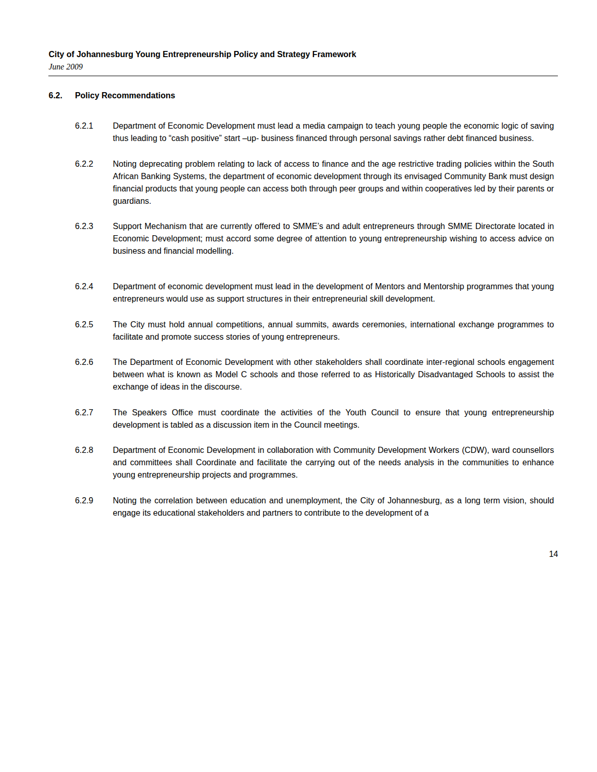City of Johannesburg Young Entrepreneurship Policy and Strategy Framework
June 2009
6.2. Policy Recommendations
6.2.1 Department of Economic Development must lead a media campaign to teach young people the economic logic of saving thus leading to “cash positive” start –up- business financed through personal savings rather debt financed business.
6.2.2 Noting deprecating problem relating to lack of access to finance and the age restrictive trading policies within the South African Banking Systems, the department of economic development through its envisaged Community Bank must design financial products that young people can access both through peer groups and within cooperatives led by their parents or guardians.
6.2.3 Support Mechanism that are currently offered to SMME’s and adult entrepreneurs through SMME Directorate located in Economic Development; must accord some degree of attention to young entrepreneurship wishing to access advice on business and financial modelling.
6.2.4 Department of economic development must lead in the development of Mentors and Mentorship programmes that young entrepreneurs would use as support structures in their entrepreneurial skill development.
6.2.5 The City must hold annual competitions, annual summits, awards ceremonies, international exchange programmes to facilitate and promote success stories of young entrepreneurs.
6.2.6 The Department of Economic Development with other stakeholders shall coordinate inter-regional schools engagement between what is known as Model C schools and those referred to as Historically Disadvantaged Schools to assist the exchange of ideas in the discourse.
6.2.7 The Speakers Office must coordinate the activities of the Youth Council to ensure that young entrepreneurship development is tabled as a discussion item in the Council meetings.
6.2.8 Department of Economic Development in collaboration with Community Development Workers (CDW), ward counsellors and committees shall Coordinate and facilitate the carrying out of the needs analysis in the communities to enhance young entrepreneurship projects and programmes.
6.2.9 Noting the correlation between education and unemployment, the City of Johannesburg, as a long term vision, should engage its educational stakeholders and partners to contribute to the development of a
14